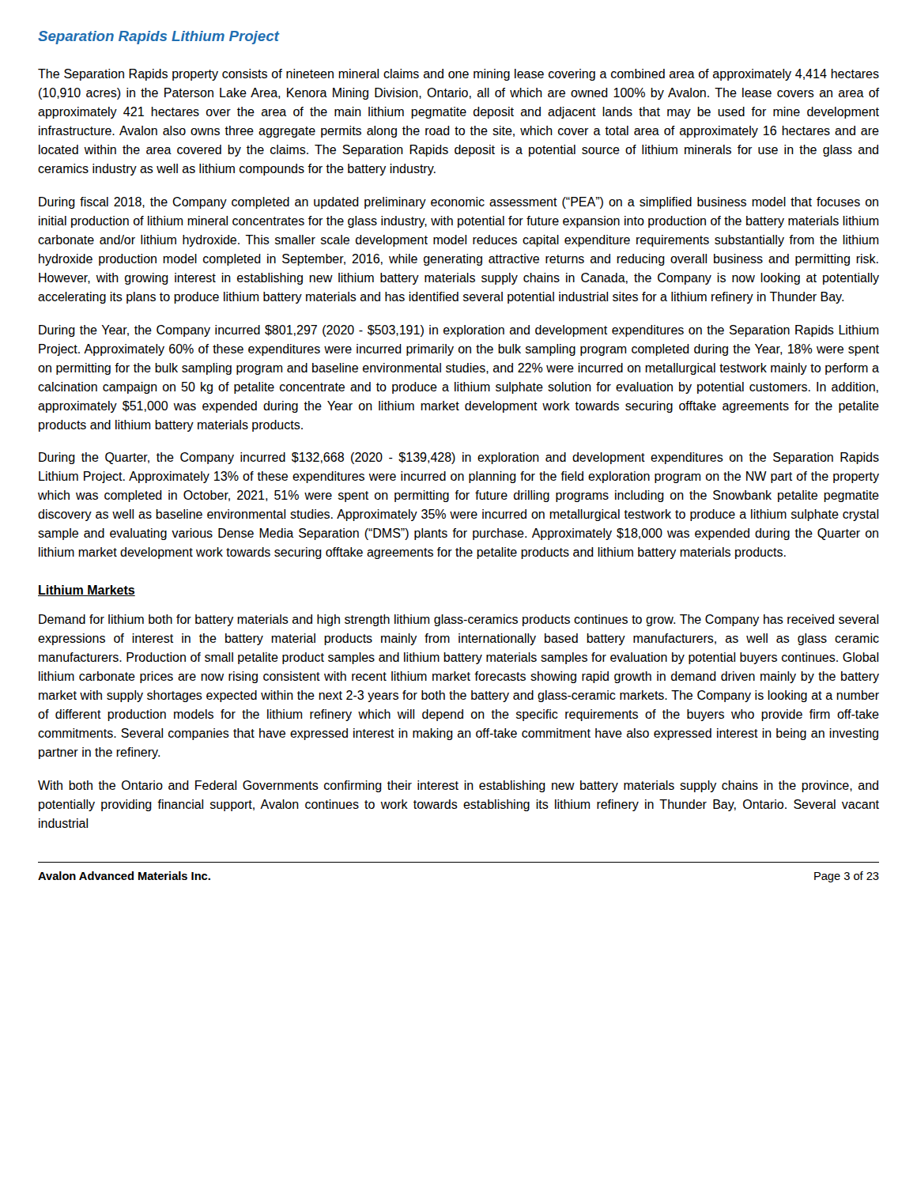Separation Rapids Lithium Project
The Separation Rapids property consists of nineteen mineral claims and one mining lease covering a combined area of approximately 4,414 hectares (10,910 acres) in the Paterson Lake Area, Kenora Mining Division, Ontario, all of which are owned 100% by Avalon. The lease covers an area of approximately 421 hectares over the area of the main lithium pegmatite deposit and adjacent lands that may be used for mine development infrastructure. Avalon also owns three aggregate permits along the road to the site, which cover a total area of approximately 16 hectares and are located within the area covered by the claims. The Separation Rapids deposit is a potential source of lithium minerals for use in the glass and ceramics industry as well as lithium compounds for the battery industry.
During fiscal 2018, the Company completed an updated preliminary economic assessment (“PEA”) on a simplified business model that focuses on initial production of lithium mineral concentrates for the glass industry, with potential for future expansion into production of the battery materials lithium carbonate and/or lithium hydroxide. This smaller scale development model reduces capital expenditure requirements substantially from the lithium hydroxide production model completed in September, 2016, while generating attractive returns and reducing overall business and permitting risk. However, with growing interest in establishing new lithium battery materials supply chains in Canada, the Company is now looking at potentially accelerating its plans to produce lithium battery materials and has identified several potential industrial sites for a lithium refinery in Thunder Bay.
During the Year, the Company incurred $801,297 (2020 - $503,191) in exploration and development expenditures on the Separation Rapids Lithium Project. Approximately 60% of these expenditures were incurred primarily on the bulk sampling program completed during the Year, 18% were spent on permitting for the bulk sampling program and baseline environmental studies, and 22% were incurred on metallurgical testwork mainly to perform a calcination campaign on 50 kg of petalite concentrate and to produce a lithium sulphate solution for evaluation by potential customers. In addition, approximately $51,000 was expended during the Year on lithium market development work towards securing offtake agreements for the petalite products and lithium battery materials products.
During the Quarter, the Company incurred $132,668 (2020 - $139,428) in exploration and development expenditures on the Separation Rapids Lithium Project. Approximately 13% of these expenditures were incurred on planning for the field exploration program on the NW part of the property which was completed in October, 2021, 51% were spent on permitting for future drilling programs including on the Snowbank petalite pegmatite discovery as well as baseline environmental studies. Approximately 35% were incurred on metallurgical testwork to produce a lithium sulphate crystal sample and evaluating various Dense Media Separation (“DMS”) plants for purchase. Approximately $18,000 was expended during the Quarter on lithium market development work towards securing offtake agreements for the petalite products and lithium battery materials products.
Lithium Markets
Demand for lithium both for battery materials and high strength lithium glass-ceramics products continues to grow. The Company has received several expressions of interest in the battery material products mainly from internationally based battery manufacturers, as well as glass ceramic manufacturers. Production of small petalite product samples and lithium battery materials samples for evaluation by potential buyers continues. Global lithium carbonate prices are now rising consistent with recent lithium market forecasts showing rapid growth in demand driven mainly by the battery market with supply shortages expected within the next 2-3 years for both the battery and glass-ceramic markets. The Company is looking at a number of different production models for the lithium refinery which will depend on the specific requirements of the buyers who provide firm off-take commitments. Several companies that have expressed interest in making an off-take commitment have also expressed interest in being an investing partner in the refinery.
With both the Ontario and Federal Governments confirming their interest in establishing new battery materials supply chains in the province, and potentially providing financial support, Avalon continues to work towards establishing its lithium refinery in Thunder Bay, Ontario. Several vacant industrial
Avalon Advanced Materials Inc. Page 3 of 23